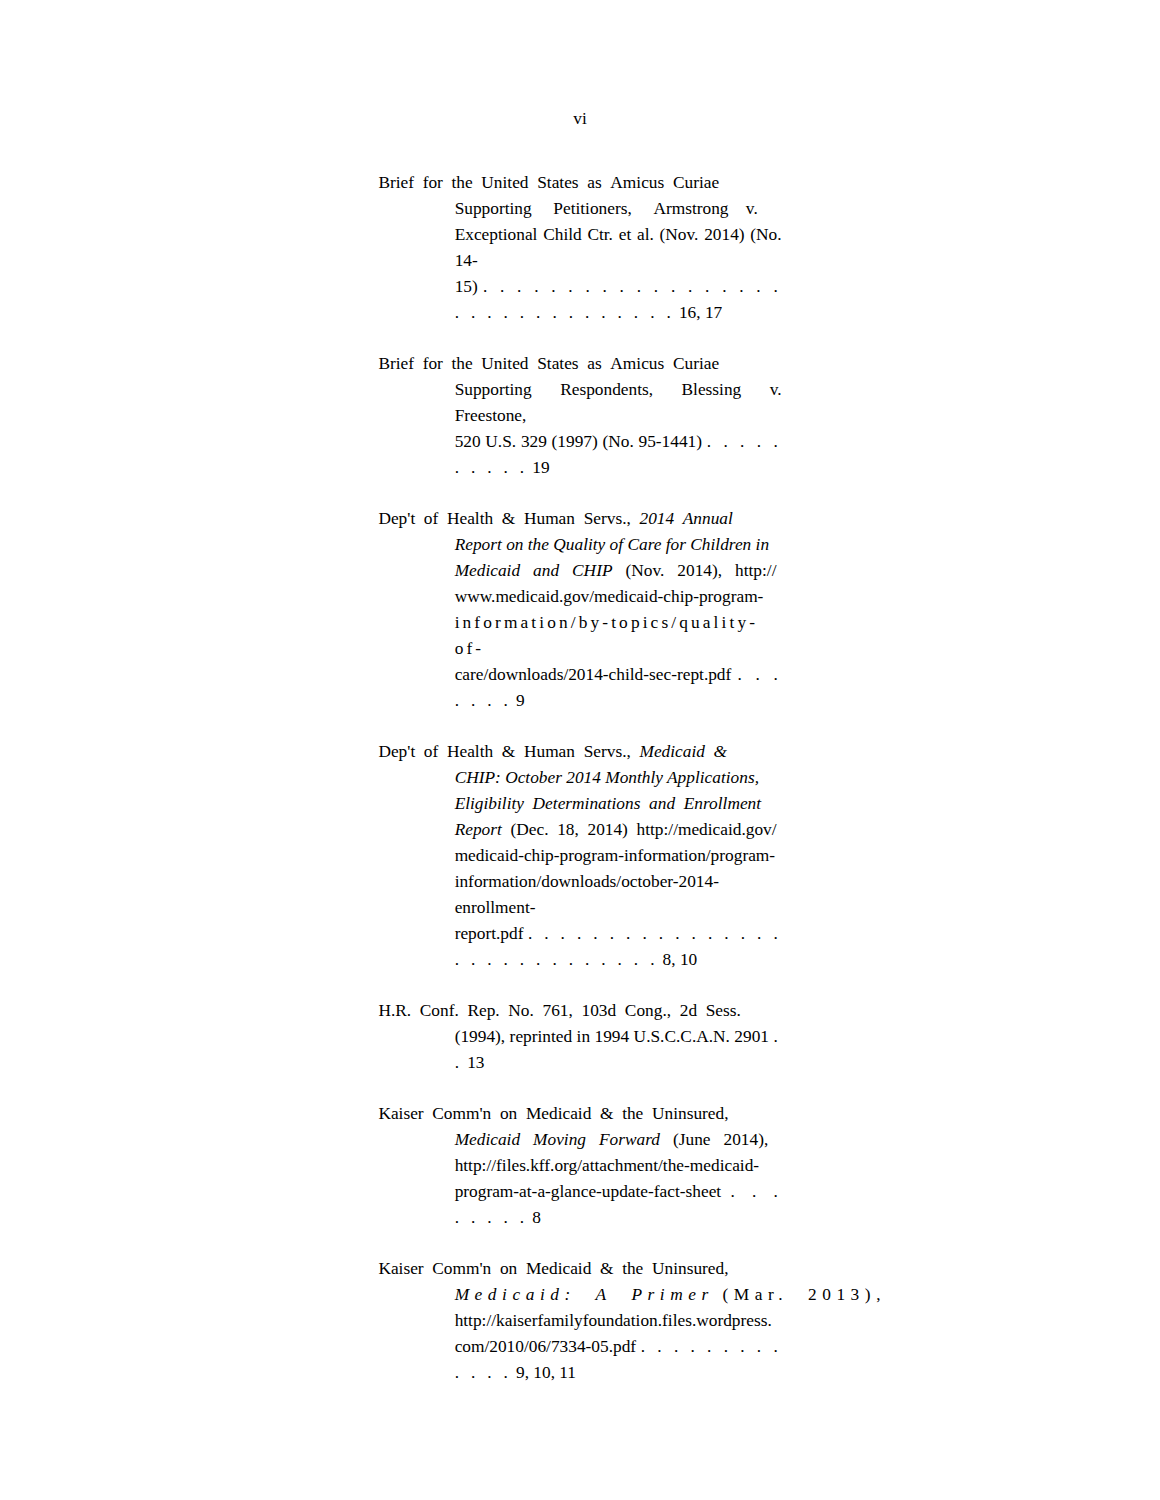vi
Brief for the United States as Amicus Curiae Supporting Petitioners, Armstrong v. Exceptional Child Ctr. et al. (Nov. 2014) (No. 14- 15) . . . . . . . . . . . . . . . . . . . . . . . . . . . . . . . . 16, 17
Brief for the United States as Amicus Curiae Supporting Respondents, Blessing v. Freestone, 520 U.S. 329 (1997) (No. 95-1441) . . . . . . . . . . 19
Dep't of Health & Human Servs., 2014 Annual Report on the Quality of Care for Children in Medicaid and CHIP (Nov. 2014), http:// www.medicaid.gov/medicaid-chip-program- information/by-topics/quality-of- care/downloads/2014-child-sec-rept.pdf . . . . . . . 9
Dep't of Health & Human Servs., Medicaid & CHIP: October 2014 Monthly Applications, Eligibility Determinations and Enrollment Report (Dec. 18, 2014) http://medicaid.gov/ medicaid-chip-program-information/program- information/downloads/october-2014-enrollment- report.pdf . . . . . . . . . . . . . . . . . . . . . . . . . . . . . 8, 10
H.R. Conf. Rep. No. 761, 103d Cong., 2d Sess. (1994), reprinted in 1994 U.S.C.C.A.N. 2901 . . 13
Kaiser Comm'n on Medicaid & the Uninsured, Medicaid Moving Forward (June 2014), http://files.kff.org/attachment/the-medicaid- program-at-a-glance-update-fact-sheet . . . . . . . . 8
Kaiser Comm'n on Medicaid & the Uninsured, Medicaid: A Primer (Mar. 2013), http://kaiserfamilyfoundation.files.wordpress. com/2010/06/7334-05.pdf . . . . . . . . . . . . . 9, 10, 11